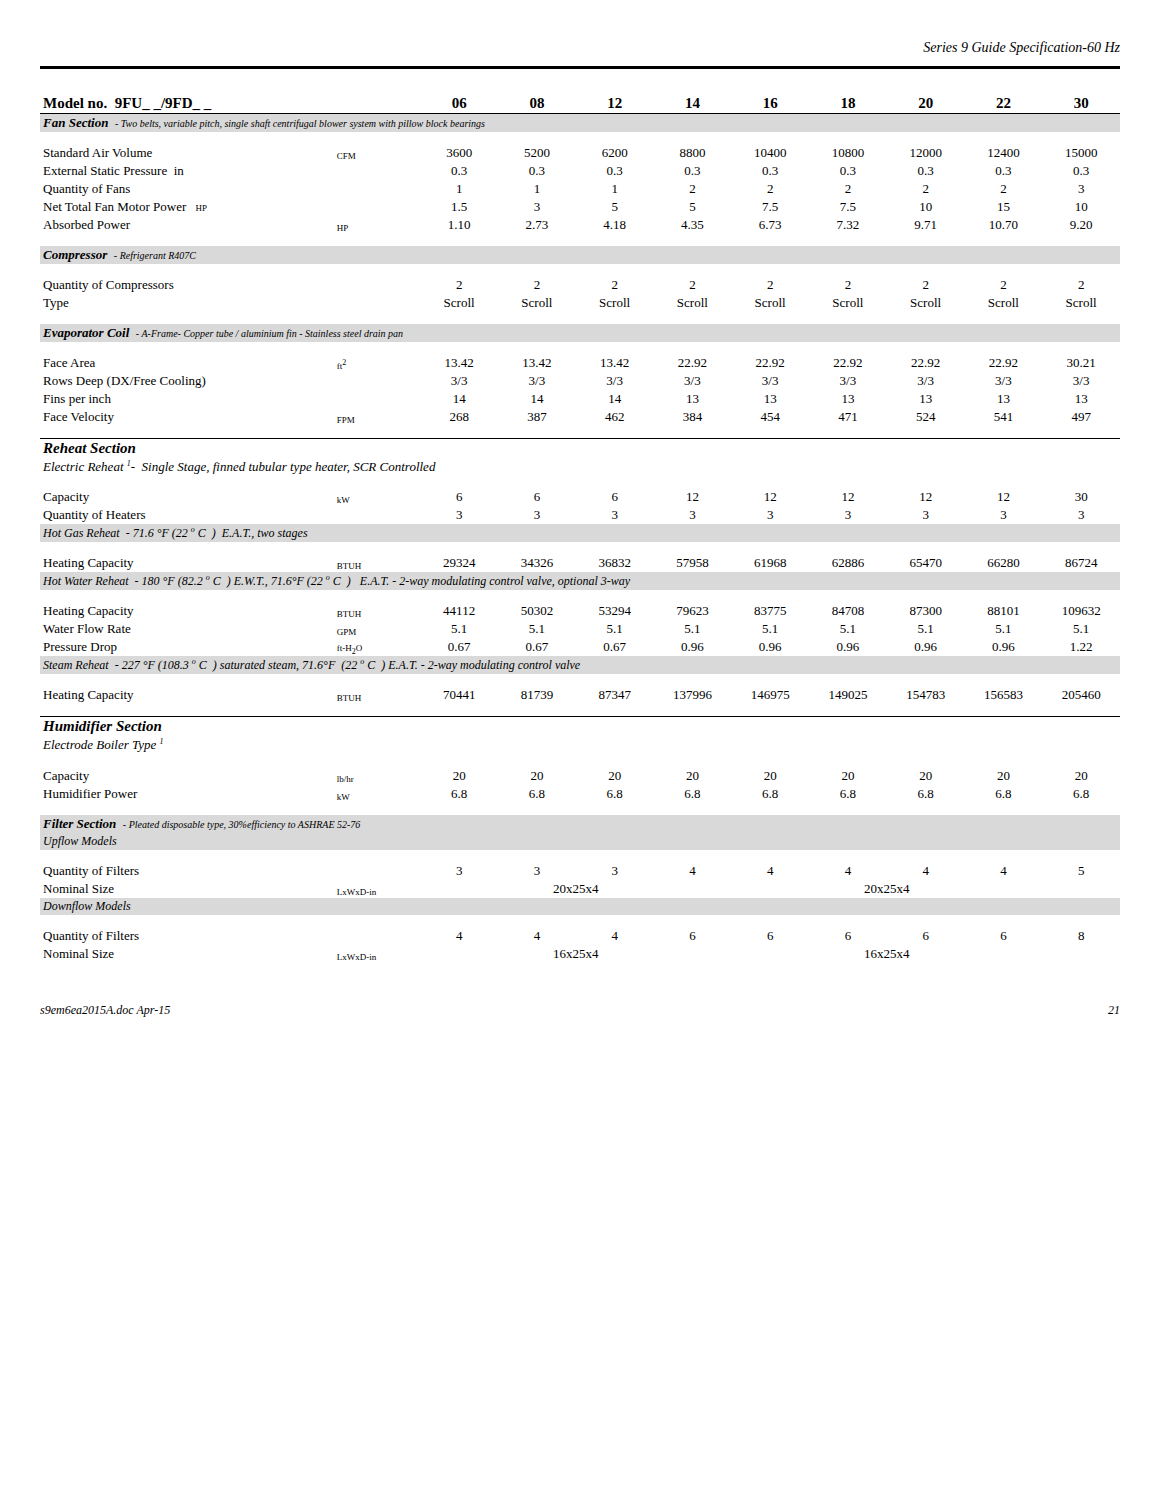Series 9 Guide Specification-60 Hz
| Model no. 9FU_ _/9FD_ _ | 06 | 08 | 12 | 14 | 16 | 18 | 20 | 22 | 30 |
| Fan Section - Two belts, variable pitch, single shaft centrifugal blower system with pillow block bearings |
| Standard Air Volume | CFM | 3600 | 5200 | 6200 | 8800 | 10400 | 10800 | 12000 | 12400 | 15000 |
| External Static Pressure in | | 0.3 | 0.3 | 0.3 | 0.3 | 0.3 | 0.3 | 0.3 | 0.3 | 0.3 |
| Quantity of Fans | | 1 | 1 | 1 | 2 | 2 | 2 | 2 | 2 | 3 |
| Net Total Fan Motor Power HP | | 1.5 | 3 | 5 | 5 | 7.5 | 7.5 | 10 | 15 | 10 |
| Absorbed Power | HP | 1.10 | 2.73 | 4.18 | 4.35 | 6.73 | 7.32 | 9.71 | 10.70 | 9.20 |
| Compressor - Refrigerant R407C |
| Quantity of Compressors | | 2 | 2 | 2 | 2 | 2 | 2 | 2 | 2 | 2 |
| Type | | Scroll | Scroll | Scroll | Scroll | Scroll | Scroll | Scroll | Scroll | Scroll |
| Evaporator Coil - A-Frame- Copper tube / aluminium fin - Stainless steel drain pan |
| Face Area | ft 2 | 13.42 | 13.42 | 13.42 | 22.92 | 22.92 | 22.92 | 22.92 | 22.92 | 30.21 |
| Rows Deep (DX/Free Cooling) | | 3/3 | 3/3 | 3/3 | 3/3 | 3/3 | 3/3 | 3/3 | 3/3 | 3/3 |
| Fins per inch | | 14 | 14 | 14 | 13 | 13 | 13 | 13 | 13 | 13 |
| Face Velocity | FPM | 268 | 387 | 462 | 384 | 454 | 471 | 524 | 541 | 497 |
| Reheat Section |
| Electric Reheat 1 - Single Stage, finned tubular type heater, SCR Controlled |
| Capacity | kW | 6 | 6 | 6 | 12 | 12 | 12 | 12 | 12 | 30 |
| Quantity of Heaters | | 3 | 3 | 3 | 3 | 3 | 3 | 3 | 3 | 3 |
| Hot Gas Reheat - 71.6 °F (22 o C ) E.A.T., two stages |
| Heating Capacity | BTUH | 29324 | 34326 | 36832 | 57958 | 61968 | 62886 | 65470 | 66280 | 86724 |
| Hot Water Reheat - 180 °F (82.2 o C ) E.W.T., 71.6°F (22 o C ) E.A.T. - 2-way modulating control valve, optional 3-way |
| Heating Capacity | BTUH | 44112 | 50302 | 53294 | 79623 | 83775 | 84708 | 87300 | 88101 | 109632 |
| Water Flow Rate | GPM | 5.1 | 5.1 | 5.1 | 5.1 | 5.1 | 5.1 | 5.1 | 5.1 | 5.1 |
| Pressure Drop | ft-H 2 O | 0.67 | 0.67 | 0.67 | 0.96 | 0.96 | 0.96 | 0.96 | 0.96 | 1.22 |
| Steam Reheat - 227 °F (108.3 o C ) saturated steam, 71.6°F (22 o C ) E.A.T. - 2-way modulating control valve |
| Heating Capacity | BTUH | 70441 | 81739 | 87347 | 137996 | 146975 | 149025 | 154783 | 156583 | 205460 |
| Humidifier Section |
| Electrode Boiler Type 1 |
| Capacity | lb/hr | 20 | 20 | 20 | 20 | 20 | 20 | 20 | 20 | 20 |
| Humidifier Power | kW | 6.8 | 6.8 | 6.8 | 6.8 | 6.8 | 6.8 | 6.8 | 6.8 | 6.8 |
| Filter Section - Pleated disposable type, 30%efficiency to ASHRAE 52-76 |
| Upflow Models |
| Quantity of Filters | | 3 | 3 | 3 | 4 | 4 | 4 | 4 | 4 | 5 |
| Nominal Size | LxWxD-in | | 20x25x4 | | | 20x25x4 | | |
| Downflow Models |
| Quantity of Filters | | 4 | 4 | 4 | 6 | 6 | 6 | 6 | 6 | 8 |
| Nominal Size | LxWxD-in | | 16x25x4 | | | 16x25x4 | | |
s9em6ea2015A.doc Apr-15 21